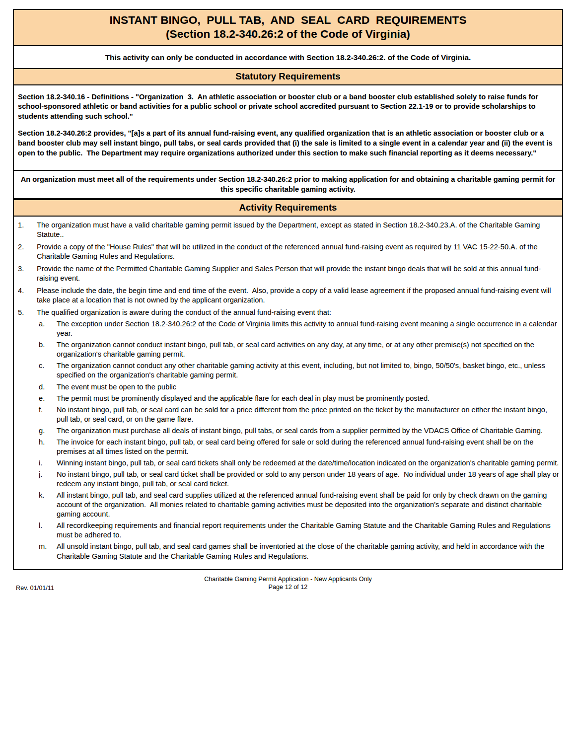INSTANT BINGO, PULL TAB, AND SEAL CARD REQUIREMENTS
(Section 18.2-340.26:2 of the Code of Virginia)
This activity can only be conducted in accordance with Section 18.2-340.26:2. of the Code of Virginia.
Statutory Requirements
Section 18.2-340.16 - Definitions - "Organization 3. An athletic association or booster club or a band booster club established solely to raise funds for school-sponsored athletic or band activities for a public school or private school accredited pursuant to Section 22.1-19 or to provide scholarships to students attending such school."
Section 18.2-340.26:2 provides, "[a]s a part of its annual fund-raising event, any qualified organization that is an athletic association or booster club or a band booster club may sell instant bingo, pull tabs, or seal cards provided that (i) the sale is limited to a single event in a calendar year and (ii) the event is open to the public. The Department may require organizations authorized under this section to make such financial reporting as it deems necessary."
An organization must meet all of the requirements under Section 18.2-340.26:2 prior to making application for and obtaining a charitable gaming permit for this specific charitable gaming activity.
Activity Requirements
The organization must have a valid charitable gaming permit issued by the Department, except as stated in Section 18.2-340.23.A. of the Charitable Gaming Statute..
Provide a copy of the "House Rules" that will be utilized in the conduct of the referenced annual fund-raising event as required by 11 VAC 15-22-50.A. of the Charitable Gaming Rules and Regulations.
Provide the name of the Permitted Charitable Gaming Supplier and Sales Person that will provide the instant bingo deals that will be sold at this annual fund-raising event.
Please include the date, the begin time and end time of the event. Also, provide a copy of a valid lease agreement if the proposed annual fund-raising event will take place at a location that is not owned by the applicant organization.
The qualified organization is aware during the conduct of the annual fund-raising event that:
The exception under Section 18.2-340.26:2 of the Code of Virginia limits this activity to annual fund-raising event meaning a single occurrence in a calendar year.
The organization cannot conduct instant bingo, pull tab, or seal card activities on any day, at any time, or at any other premise(s) not specified on the organization's charitable gaming permit.
The organization cannot conduct any other charitable gaming activity at this event, including, but not limited to, bingo, 50/50's, basket bingo, etc., unless specified on the organization's charitable gaming permit.
The event must be open to the public
The permit must be prominently displayed and the applicable flare for each deal in play must be prominently posted.
No instant bingo, pull tab, or seal card can be sold for a price different from the price printed on the ticket by the manufacturer on either the instant bingo, pull tab, or seal card, or on the game flare.
The organization must purchase all deals of instant bingo, pull tabs, or seal cards from a supplier permitted by the VDACS Office of Charitable Gaming.
The invoice for each instant bingo, pull tab, or seal card being offered for sale or sold during the referenced annual fund-raising event shall be on the premises at all times listed on the permit.
Winning instant bingo, pull tab, or seal card tickets shall only be redeemed at the date/time/location indicated on the organization's charitable gaming permit.
No instant bingo, pull tab, or seal card ticket shall be provided or sold to any person under 18 years of age. No individual under 18 years of age shall play or redeem any instant bingo, pull tab, or seal card ticket.
All instant bingo, pull tab, and seal card supplies utilized at the referenced annual fund-raising event shall be paid for only by check drawn on the gaming account of the organization. All monies related to charitable gaming activities must be deposited into the organization's separate and distinct charitable gaming account.
All recordkeeping requirements and financial report requirements under the Charitable Gaming Statute and the Charitable Gaming Rules and Regulations must be adhered to.
All unsold instant bingo, pull tab, and seal card games shall be inventoried at the close of the charitable gaming activity, and held in accordance with the Charitable Gaming Statute and the Charitable Gaming Rules and Regulations.
Rev. 01/01/11
Charitable Gaming Permit Application - New Applicants Only
Page 12 of 12